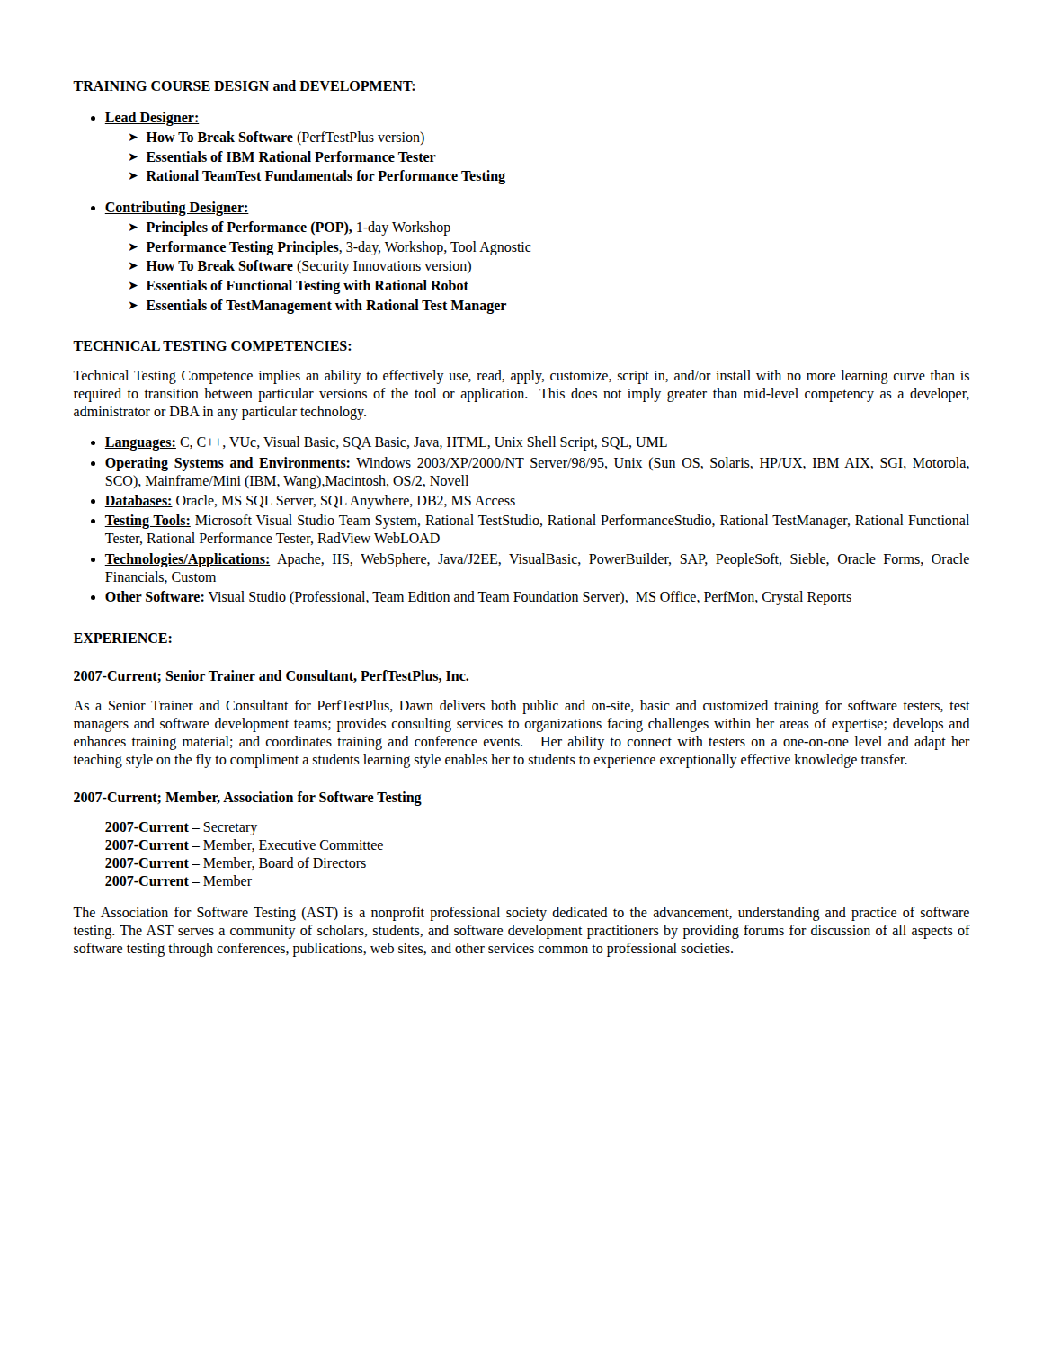TRAINING COURSE DESIGN and DEVELOPMENT:
Lead Designer:
How To Break Software (PerfTestPlus version)
Essentials of IBM Rational Performance Tester
Rational TeamTest Fundamentals for Performance Testing
Contributing Designer:
Principles of Performance (POP), 1-day Workshop
Performance Testing Principles, 3-day, Workshop, Tool Agnostic
How To Break Software (Security Innovations version)
Essentials of Functional Testing with Rational Robot
Essentials of TestManagement with Rational Test Manager
TECHNICAL TESTING COMPETENCIES:
Technical Testing Competence implies an ability to effectively use, read, apply, customize, script in, and/or install with no more learning curve than is required to transition between particular versions of the tool or application. This does not imply greater than mid-level competency as a developer, administrator or DBA in any particular technology.
Languages: C, C++, VUc, Visual Basic, SQA Basic, Java, HTML, Unix Shell Script, SQL, UML
Operating Systems and Environments: Windows 2003/XP/2000/NT Server/98/95, Unix (Sun OS, Solaris, HP/UX, IBM AIX, SGI, Motorola, SCO), Mainframe/Mini (IBM, Wang),Macintosh, OS/2, Novell
Databases: Oracle, MS SQL Server, SQL Anywhere, DB2, MS Access
Testing Tools: Microsoft Visual Studio Team System, Rational TestStudio, Rational PerformanceStudio, Rational TestManager, Rational Functional Tester, Rational Performance Tester, RadView WebLOAD
Technologies/Applications: Apache, IIS, WebSphere, Java/J2EE, VisualBasic, PowerBuilder, SAP, PeopleSoft, Sieble, Oracle Forms, Oracle Financials, Custom
Other Software: Visual Studio (Professional, Team Edition and Team Foundation Server), MS Office, PerfMon, Crystal Reports
EXPERIENCE:
2007-Current; Senior Trainer and Consultant, PerfTestPlus, Inc.
As a Senior Trainer and Consultant for PerfTestPlus, Dawn delivers both public and on-site, basic and customized training for software testers, test managers and software development teams; provides consulting services to organizations facing challenges within her areas of expertise; develops and enhances training material; and coordinates training and conference events. Her ability to connect with testers on a one-on-one level and adapt her teaching style on the fly to compliment a students learning style enables her to students to experience exceptionally effective knowledge transfer.
2007-Current; Member, Association for Software Testing
2007-Current – Secretary
2007-Current – Member, Executive Committee
2007-Current – Member, Board of Directors
2007-Current – Member
The Association for Software Testing (AST) is a nonprofit professional society dedicated to the advancement, understanding and practice of software testing. The AST serves a community of scholars, students, and software development practitioners by providing forums for discussion of all aspects of software testing through conferences, publications, web sites, and other services common to professional societies.